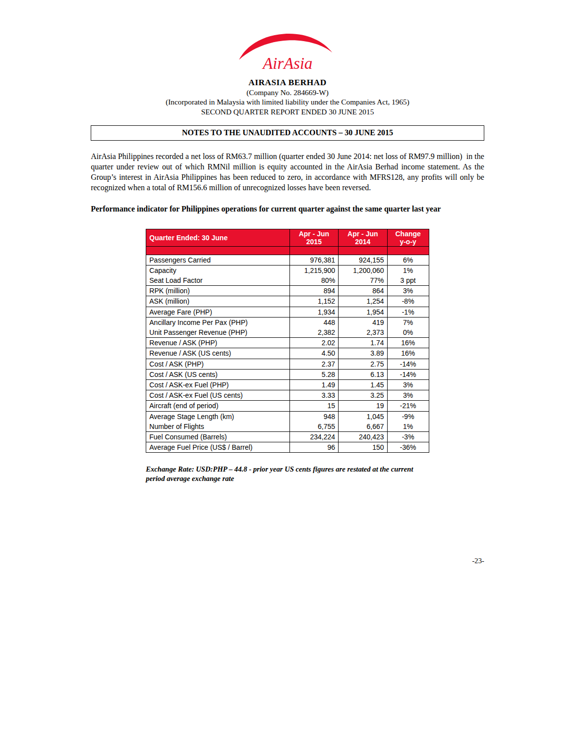AirAsia
AIRASIA BERHAD
(Company No. 284669-W)
(Incorporated in Malaysia with limited liability under the Companies Act, 1965)
SECOND QUARTER REPORT ENDED 30 JUNE 2015
NOTES TO THE UNAUDITED ACCOUNTS – 30 JUNE 2015
AirAsia Philippines recorded a net loss of RM63.7 million (quarter ended 30 June 2014: net loss of RM97.9 million) in the quarter under review out of which RMNil million is equity accounted in the AirAsia Berhad income statement. As the Group’s interest in AirAsia Philippines has been reduced to zero, in accordance with MFRS128, any profits will only be recognized when a total of RM156.6 million of unrecognized losses have been reversed.
Performance indicator for Philippines operations for current quarter against the same quarter last year
| Quarter Ended: 30 June | Apr - Jun 2015 | Apr - Jun 2014 | Change y-o-y |
| --- | --- | --- | --- |
| Passengers Carried | 976,381 | 924,155 | 6% |
| Capacity | 1,215,900 | 1,200,060 | 1% |
| Seat Load Factor | 80% | 77% | 3 ppt |
| RPK (million) | 894 | 864 | 3% |
| ASK (million) | 1,152 | 1,254 | -8% |
| Average Fare (PHP) | 1,934 | 1,954 | -1% |
| Ancillary Income Per Pax (PHP) | 448 | 419 | 7% |
| Unit Passenger Revenue (PHP) | 2,382 | 2,373 | 0% |
| Revenue / ASK (PHP) | 2.02 | 1.74 | 16% |
| Revenue / ASK (US cents) | 4.50 | 3.89 | 16% |
| Cost / ASK (PHP) | 2.37 | 2.75 | -14% |
| Cost / ASK (US cents) | 5.28 | 6.13 | -14% |
| Cost / ASK-ex Fuel (PHP) | 1.49 | 1.45 | 3% |
| Cost / ASK-ex Fuel (US cents) | 3.33 | 3.25 | 3% |
| Aircraft (end of period) | 15 | 19 | -21% |
| Average Stage Length (km) | 948 | 1,045 | -9% |
| Number of Flights | 6,755 | 6,667 | 1% |
| Fuel Consumed (Barrels) | 234,224 | 240,423 | -3% |
| Average Fuel Price (US$ / Barrel) | 96 | 150 | -36% |
Exchange Rate: USD:PHP – 44.8 - prior year US cents figures are restated at the current period average exchange rate
-23-